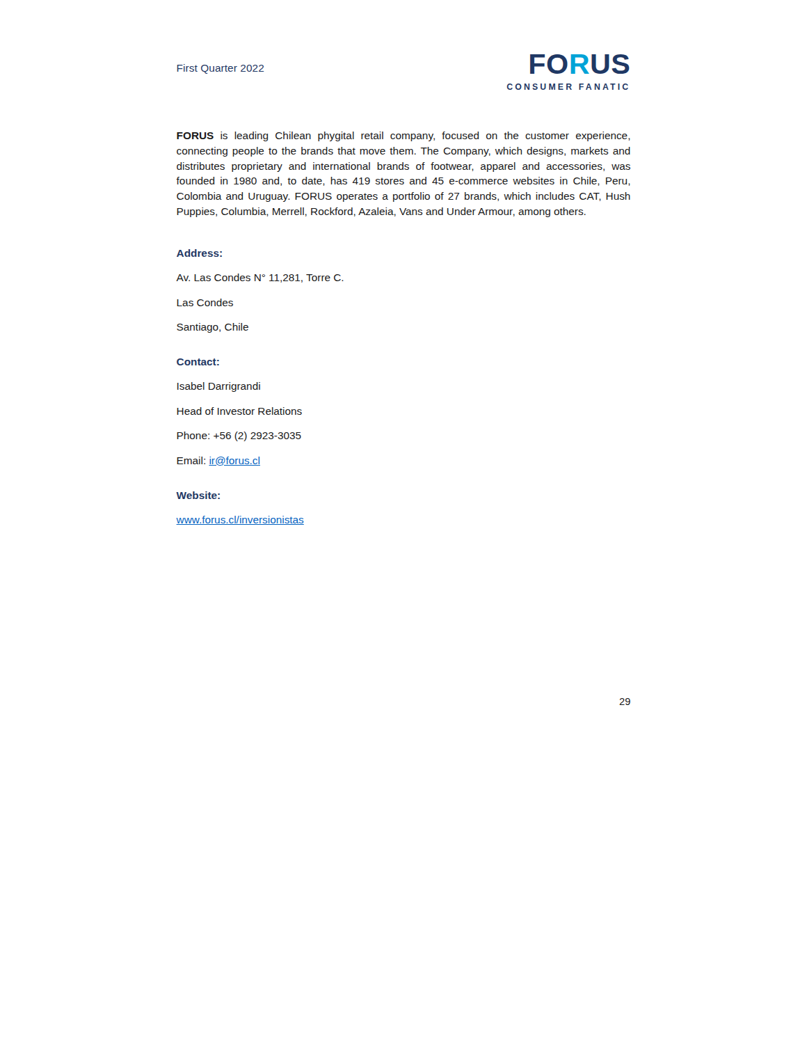First Quarter 2022
FORUS
CONSUMER FANATIC
FORUS is leading Chilean phygital retail company, focused on the customer experience, connecting people to the brands that move them. The Company, which designs, markets and distributes proprietary and international brands of footwear, apparel and accessories, was founded in 1980 and, to date, has 419 stores and 45 e-commerce websites in Chile, Peru, Colombia and Uruguay. FORUS operates a portfolio of 27 brands, which includes CAT, Hush Puppies, Columbia, Merrell, Rockford, Azaleia, Vans and Under Armour, among others.
Address:
Av. Las Condes N° 11,281, Torre C.
Las Condes
Santiago, Chile
Contact:
Isabel Darrigrandi
Head of Investor Relations
Phone: +56 (2) 2923-3035
Email: ir@forus.cl
Website:
www.forus.cl/inversionistas
29